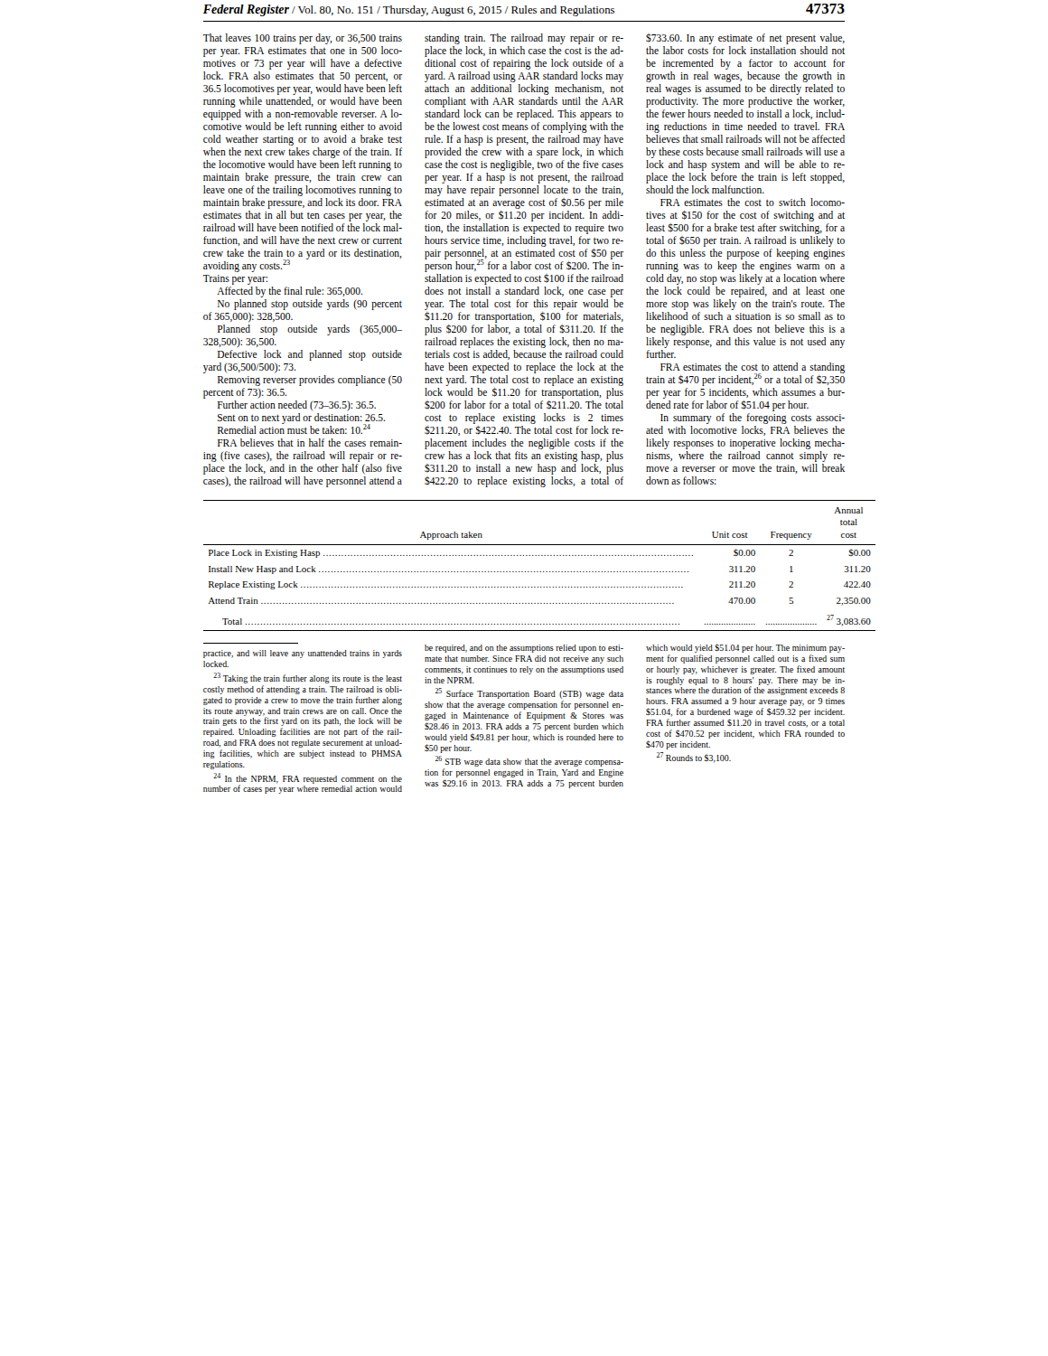Federal Register / Vol. 80, No. 151 / Thursday, August 6, 2015 / Rules and Regulations
47373
That leaves 100 trains per day, or 36,500 trains per year. FRA estimates that one in 500 locomotives or 73 per year will have a defective lock. FRA also estimates that 50 percent, or 36.5 locomotives per year, would have been left running while unattended, or would have been equipped with a non-removable reverser. A locomotive would be left running either to avoid cold weather starting or to avoid a brake test when the next crew takes charge of the train. If the locomotive would have been left running to maintain brake pressure, the train crew can leave one of the trailing locomotives running to maintain brake pressure, and lock its door. FRA estimates that in all but ten cases per year, the railroad will have been notified of the lock malfunction, and will have the next crew or current crew take the train to a yard or its destination, avoiding any costs.23
Trains per year:
Affected by the final rule: 365,000.
No planned stop outside yards (90 percent of 365,000): 328,500.
Planned stop outside yards (365,000–328,500): 36,500.
Defective lock and planned stop outside yard (36,500/500): 73.
Removing reverser provides compliance (50 percent of 73): 36.5.
Further action needed (73–36.5): 36.5.
Sent on to next yard or destination: 26.5.
Remedial action must be taken: 10.24
FRA believes that in half the cases remaining (five cases), the railroad will repair or replace the lock, and in the other half (also five cases), the railroad will have personnel attend a standing train. The railroad may repair or replace the lock, in which case the cost is the additional cost of repairing the lock outside of a yard. A railroad using AAR standard locks may attach an additional locking mechanism, not compliant with AAR standards until the AAR standard lock can be replaced. This appears to be the lowest cost means of complying with the rule. If a hasp is present, the railroad may have provided the crew with a spare lock, in which case the cost is negligible, two of the five cases per year. If a hasp is not present, the railroad may have repair personnel locate to the train, estimated at an average cost of $0.56 per mile for 20 miles, or $11.20 per incident. In addition, the installation is expected to require two hours service time, including travel, for two repair personnel, at an estimated cost of $50 per person hour,25 for a labor cost of $200. The installation is expected to cost $100 if the railroad does not install a standard lock, one case per year. The total cost for this repair would be $11.20 for transportation, $100 for materials, plus $200 for labor, a total of $311.20. If the railroad replaces the existing lock, then no materials cost is added, because the railroad could have been expected to replace the lock at the next yard. The total cost to replace an existing lock would be $11.20 for transportation, plus $200 for labor for a total of $211.20. The total cost to replace existing locks is 2 times $211.20, or $422.40. The total cost for lock replacement includes the negligible costs if the crew has a lock that fits an existing hasp, plus $311.20 to install a new hasp and lock, plus $422.20 to replace existing locks, a total of $733.60. In any estimate of net present value, the labor costs for lock installation should not be incremented by a factor to account for growth in real wages, because the growth in real wages is assumed to be directly related to productivity. The more productive the worker, the fewer hours needed to install a lock, including reductions in time needed to travel. FRA believes that small railroads will not be affected by these costs because small railroads will use a lock and hasp system and will be able to replace the lock before the train is left stopped, should the lock malfunction.
FRA estimates the cost to switch locomotives at $150 for the cost of switching and at least $500 for a brake test after switching, for a total of $650 per train. A railroad is unlikely to do this unless the purpose of keeping engines running was to keep the engines warm on a cold day, no stop was likely at a location where the lock could be repaired, and at least one more stop was likely on the train's route. The likelihood of such a situation is so small as to be negligible. FRA does not believe this is a likely response, and this value is not used any further.
FRA estimates the cost to attend a standing train at $470 per incident,26 or a total of $2,350 per year for 5 incidents, which assumes a burdened rate for labor of $51.04 per hour.
In summary of the foregoing costs associated with locomotive locks, FRA believes the likely responses to inoperative locking mechanisms, where the railroad cannot simply remove a reverser or move the train, will break down as follows:
| Approach taken | Unit cost | Frequency | Annual total cost |
| --- | --- | --- | --- |
| Place Lock in Existing Hasp ......................................................................................................................... | $0.00 | 2 | $0.00 |
| Install New Hasp and Lock ......................................................................................................................... | 311.20 | 1 | 311.20 |
| Replace Existing Lock ............................................................................................................................. | 211.20 | 2 | 422.40 |
| Attend Train ....................................................................................................................................... | 470.00 | 5 | 2,350.00 |
| Total .............................................................................................................................................. | ..................... | ..................... | 27 3,083.60 |
practice, and will leave any unattended trains in yards locked.
23 Taking the train further along its route is the least costly method of attending a train. The railroad is obligated to provide a crew to move the train further along its route anyway, and train crews are on call. Once the train gets to the first yard on its path, the lock will be repaired. Unloading facilities are not part of the railroad, and FRA does not regulate securement at unloading facilities, which are subject instead to PHMSA regulations.
24 In the NPRM, FRA requested comment on the number of cases per year where remedial action would be required, and on the assumptions relied upon to estimate that number. Since FRA did not receive any such comments, it continues to rely on the assumptions used in the NPRM.
25 Surface Transportation Board (STB) wage data show that the average compensation for personnel engaged in Maintenance of Equipment & Stores was $28.46 in 2013. FRA adds a 75 percent burden which would yield $49.81 per hour, which is rounded here to $50 per hour.
26 STB wage data show that the average compensation for personnel engaged in Train, Yard and Engine was $29.16 in 2013. FRA adds a 75 percent burden which would yield $51.04 per hour. The minimum payment for qualified personnel called out is a fixed sum or hourly pay, whichever is greater. The fixed amount is roughly equal to 8 hours' pay. There may be instances where the duration of the assignment exceeds 8 hours. FRA assumed a 9 hour average pay, or 9 times $51.04, for a burdened wage of $459.32 per incident. FRA further assumed $11.20 in travel costs, or a total cost of $470.52 per incident, which FRA rounded to $470 per incident.
27 Rounds to $3,100.